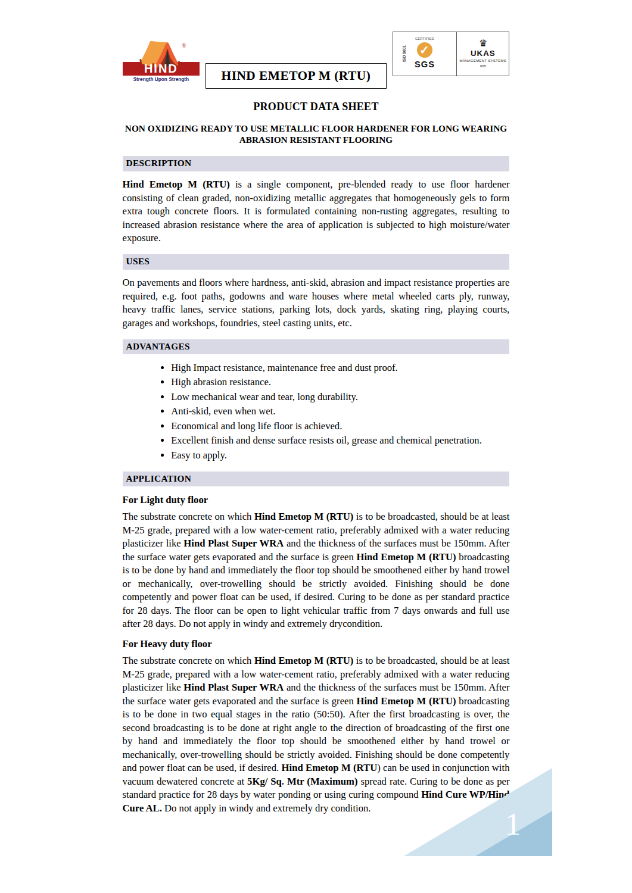⛺®
HIND
Strength Upon Strength
HIND EMETOP M (RTU)
ISO 9001
CERTIFIED
✓
SGS
♛
UKAS
MANAGEMENT SYSTEMS
005
PRODUCT DATA SHEET
NON OXIDIZING READY TO USE METALLIC FLOOR HARDENER FOR LONG WEARING
ABRASION RESISTANT FLOORING
DESCRIPTION
Hind Emetop M (RTU) is a single component, pre-blended ready to use floor hardener consisting of clean graded, non-oxidizing metallic aggregates that homogeneously gels to form extra tough concrete floors. It is formulated containing non-rusting aggregates, resulting to increased abrasion resistance where the area of application is subjected to high moisture/water exposure.
USES
On pavements and floors where hardness, anti-skid, abrasion and impact resistance properties are required, e.g. foot paths, godowns and ware houses where metal wheeled carts ply, runway, heavy traffic lanes, service stations, parking lots, dock yards, skating ring, playing courts, garages and workshops, foundries, steel casting units, etc.
ADVANTAGES
High Impact resistance, maintenance free and dust proof.
High abrasion resistance.
Low mechanical wear and tear, long durability.
Anti-skid, even when wet.
Economical and long life floor is achieved.
Excellent finish and dense surface resists oil, grease and chemical penetration.
Easy to apply.
APPLICATION
For Light duty floor
The substrate concrete on which Hind Emetop M (RTU) is to be broadcasted, should be at least M-25 grade, prepared with a low water-cement ratio, preferably admixed with a water reducing plasticizer like Hind Plast Super WRA and the thickness of the surfaces must be 150mm. After the surface water gets evaporated and the surface is green Hind Emetop M (RTU) broadcasting is to be done by hand and immediately the floor top should be smoothened either by hand trowel or mechanically, over-trowelling should be strictly avoided. Finishing should be done competently and power float can be used, if desired. Curing to be done as per standard practice for 28 days. The floor can be open to light vehicular traffic from 7 days onwards and full use after 28 days. Do not apply in windy and extremely drycondition.
For Heavy duty floor
The substrate concrete on which Hind Emetop M (RTU) is to be broadcasted, should be at least M-25 grade, prepared with a low water-cement ratio, preferably admixed with a water reducing plasticizer like Hind Plast Super WRA and the thickness of the surfaces must be 150mm. After the surface water gets evaporated and the surface is green Hind Emetop M (RTU) broadcasting is to be done in two equal stages in the ratio (50:50). After the first broadcasting is over, the second broadcasting is to be done at right angle to the direction of broadcasting of the first one by hand and immediately the floor top should be smoothened either by hand trowel or mechanically, over-trowelling should be strictly avoided. Finishing should be done competently and power float can be used, if desired. Hind Emetop M (RTU) can be used in conjunction with vacuum dewatered concrete at 5Kg/ Sq. Mtr (Maximum) spread rate. Curing to be done as per standard practice for 28 days by water ponding or using curing compound Hind Cure WP/Hind Cure AL. Do not apply in windy and extremely dry condition.
1